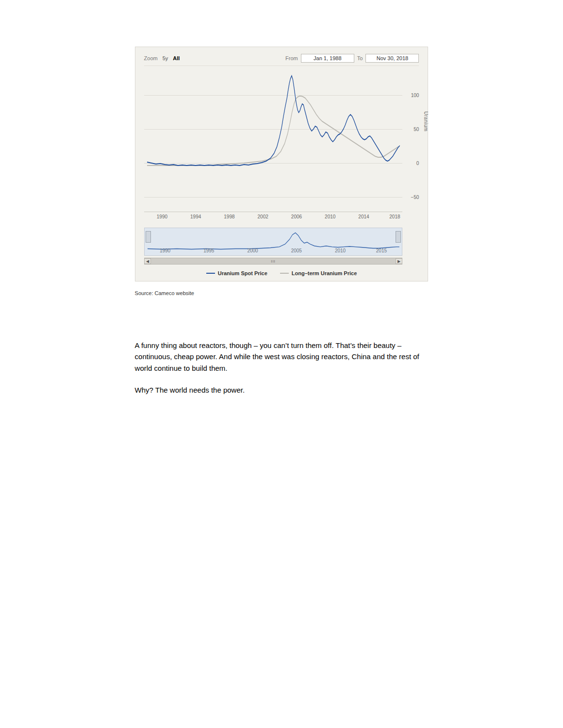Zoom 5y All
From Jan 1, 1988 To Nov 30, 2018
100 50 0 −50 Uranium
1990 1994 1998 2002 2006 2010 2014 2018
1990 1995 2000 2005 2010 2015
◀
III
▶
Uranium Spot Price Long–term Uranium Price
Source: Cameco website
A funny thing about reactors, though – you can’t turn them off. That’s their beauty – continuous, cheap power. And while the west was closing reactors, China and the rest of world continue to build them.
Why? The world needs the power.